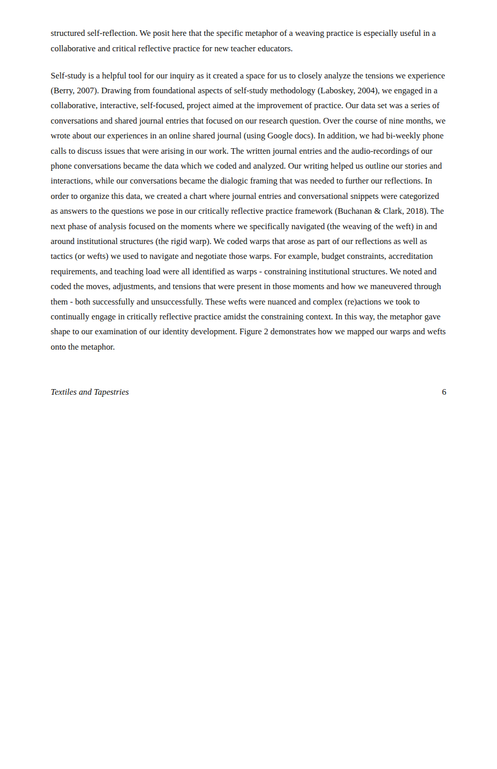structured self-reflection. We posit here that the specific metaphor of a weaving practice is especially useful in a collaborative and critical reflective practice for new teacher educators.
Self-study is a helpful tool for our inquiry as it created a space for us to closely analyze the tensions we experience (Berry, 2007). Drawing from foundational aspects of self-study methodology (Laboskey, 2004), we engaged in a collaborative, interactive, self-focused, project aimed at the improvement of practice. Our data set was a series of conversations and shared journal entries that focused on our research question. Over the course of nine months, we wrote about our experiences in an online shared journal (using Google docs). In addition, we had bi-weekly phone calls to discuss issues that were arising in our work. The written journal entries and the audio-recordings of our phone conversations became the data which we coded and analyzed. Our writing helped us outline our stories and interactions, while our conversations became the dialogic framing that was needed to further our reflections. In order to organize this data, we created a chart where journal entries and conversational snippets were categorized as answers to the questions we pose in our critically reflective practice framework (Buchanan & Clark, 2018). The next phase of analysis focused on the moments where we specifically navigated (the weaving of the weft) in and around institutional structures (the rigid warp). We coded warps that arose as part of our reflections as well as tactics (or wefts) we used to navigate and negotiate those warps. For example, budget constraints, accreditation requirements, and teaching load were all identified as warps - constraining institutional structures. We noted and coded the moves, adjustments, and tensions that were present in those moments and how we maneuvered through them - both successfully and unsuccessfully. These wefts were nuanced and complex (re)actions we took to continually engage in critically reflective practice amidst the constraining context. In this way, the metaphor gave shape to our examination of our identity development. Figure 2 demonstrates how we mapped our warps and wefts onto the metaphor.
Textiles and Tapestries 6